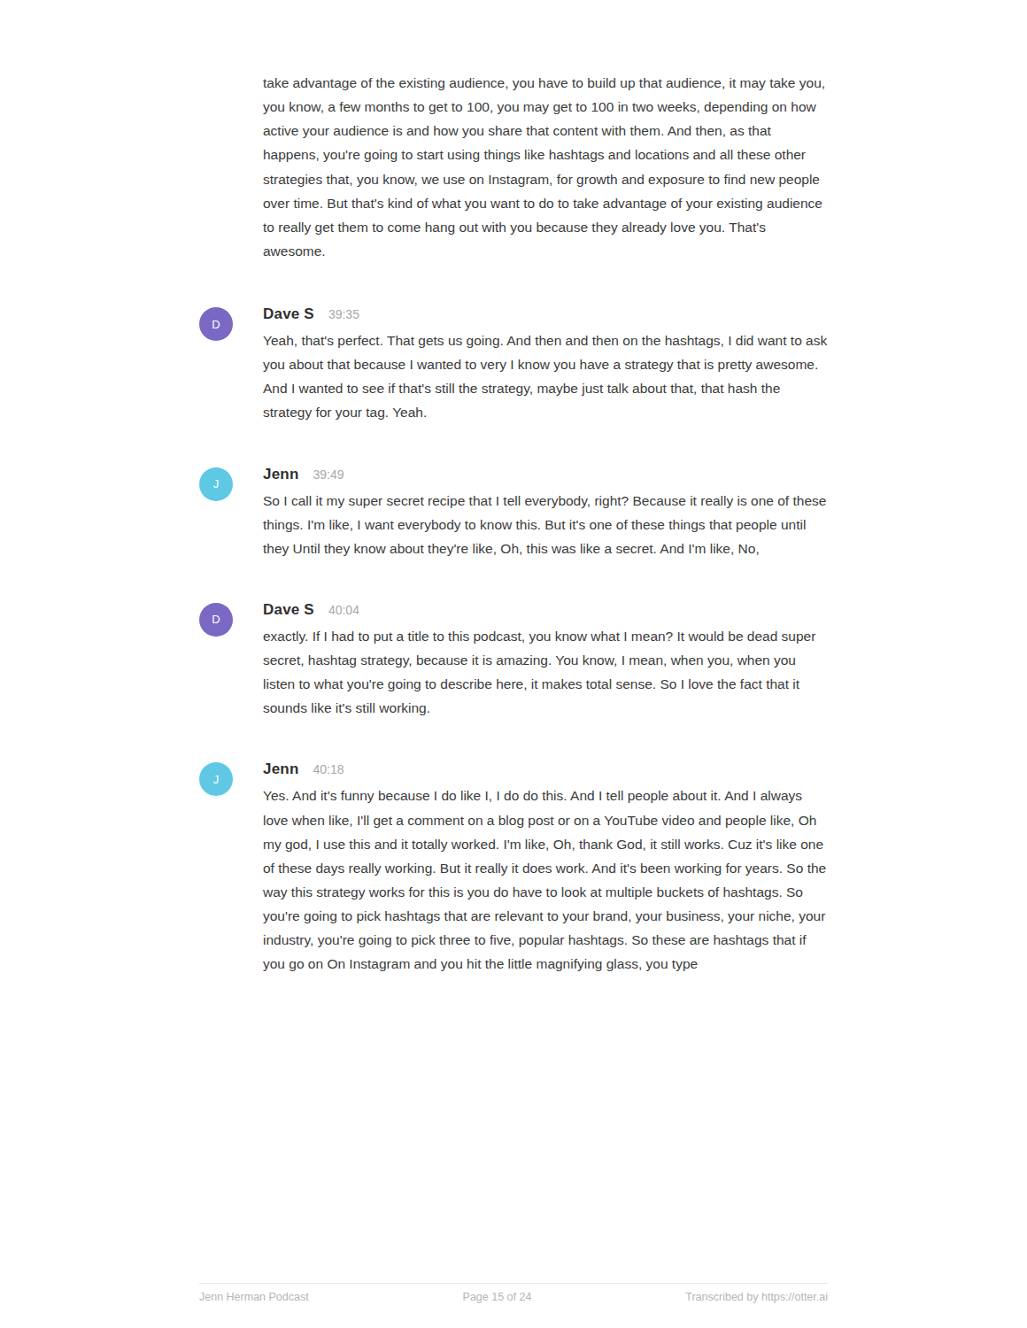take advantage of the existing audience, you have to build up that audience, it may take you, you know, a few months to get to 100, you may get to 100 in two weeks, depending on how active your audience is and how you share that content with them. And then, as that happens, you're going to start using things like hashtags and locations and all these other strategies that, you know, we use on Instagram, for growth and exposure to find new people over time. But that's kind of what you want to do to take advantage of your existing audience to really get them to come hang out with you because they already love you. That's awesome.
D
Dave S 39:35
Yeah, that's perfect. That gets us going. And then and then on the hashtags, I did want to ask you about that because I wanted to very I know you have a strategy that is pretty awesome. And I wanted to see if that's still the strategy, maybe just talk about that, that hash the strategy for your tag. Yeah.
J
Jenn 39:49
So I call it my super secret recipe that I tell everybody, right? Because it really is one of these things. I'm like, I want everybody to know this. But it's one of these things that people until they Until they know about they're like, Oh, this was like a secret. And I'm like, No,
D
Dave S 40:04
exactly. If I had to put a title to this podcast, you know what I mean? It would be dead super secret, hashtag strategy, because it is amazing. You know, I mean, when you, when you listen to what you're going to describe here, it makes total sense. So I love the fact that it sounds like it's still working.
J
Jenn 40:18
Yes. And it's funny because I do like I, I do do this. And I tell people about it. And I always love when like, I'll get a comment on a blog post or on a YouTube video and people like, Oh my god, I use this and it totally worked. I'm like, Oh, thank God, it still works. Cuz it's like one of these days really working. But it really it does work. And it's been working for years. So the way this strategy works for this is you do have to look at multiple buckets of hashtags. So you're going to pick hashtags that are relevant to your brand, your business, your niche, your industry, you're going to pick three to five, popular hashtags. So these are hashtags that if you go on On Instagram and you hit the little magnifying glass, you type
Jenn Herman Podcast Page 15 of 24 Transcribed by https://otter.ai